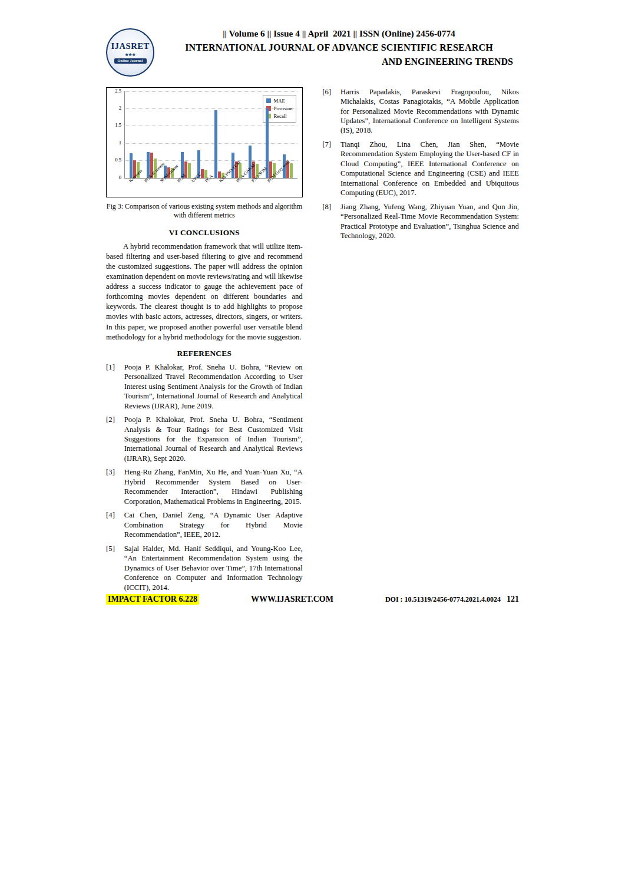IJASRET
★★★
Online Journal
|| Volume 6 || Issue 4 || April 2021 || ISSN (Online) 2456-0774
INTERNATIONAL JOURNAL OF ADVANCE SCIENTIFIC RESEARCH
AND ENGINEERING TRENDS
MAE
Precision
Recall
2.5
2
1.5
1
0.5
0
K-means PCA-K means SOM-cluster FCM UPCC PCA KM-PSO-FCM PCA-GAKM PSO-SOM FCM Gray wolf
Fig 3: Comparison of various existing system methods and algorithm with different metrics
VI CONCLUSIONS
A hybrid recommendation framework that will utilize item-based filtering and user-based filtering to give and recommend the customized suggestions. The paper will address the opinion examination dependent on movie reviews/rating and will likewise address a success indicator to gauge the achievement pace of forthcoming movies dependent on different boundaries and keywords. The clearest thought is to add highlights to propose movies with basic actors, actresses, directors, singers, or writers. In this paper, we proposed another powerful user versatile blend methodology for a hybrid methodology for the movie suggestion.
REFERENCES
Pooja P. Khalokar, Prof. Sneha U. Bohra, “Review on Personalized Travel Recommendation According to User Interest using Sentiment Analysis for the Growth of Indian Tourism”, International Journal of Research and Analytical Reviews (IJRAR), June 2019.
Pooja P. Khalokar, Prof. Sneha U. Bohra, “Sentiment Analysis & Tour Ratings for Best Customized Visit Suggestions for the Expansion of Indian Tourism”, International Journal of Research and Analytical Reviews (IJRAR), Sept 2020.
Heng-Ru Zhang, FanMin, Xu He, and Yuan-Yuan Xu, “A Hybrid Recommender System Based on User-Recommender Interaction”, Hindawi Publishing Corporation, Mathematical Problems in Engineering, 2015.
Cai Chen, Daniel Zeng, “A Dynamic User Adaptive Combination Strategy for Hybrid Movie Recommendation”, IEEE, 2012.
Sajal Halder, Md. Hanif Seddiqui, and Young-Koo Lee, “An Entertainment Recommendation System using the Dynamics of User Behavior over Time”, 17th International Conference on Computer and Information Technology (ICCIT), 2014.
Harris Papadakis, Paraskevi Fragopoulou, Nikos Michalakis, Costas Panagiotakis, “A Mobile Application for Personalized Movie Recommendations with Dynamic Updates”, International Conference on Intelligent Systems (IS), 2018.
Tianqi Zhou, Lina Chen, Jian Shen, “Movie Recommendation System Employing the User-based CF in Cloud Computing”, IEEE International Conference on Computational Science and Engineering (CSE) and IEEE International Conference on Embedded and Ubiquitous Computing (EUC), 2017.
Jiang Zhang, Yufeng Wang, Zhiyuan Yuan, and Qun Jin, “Personalized Real-Time Movie Recommendation System: Practical Prototype and Evaluation”, Tsinghua Science and Technology, 2020.
IMPACT FACTOR 6.228 WWW.IJASRET.COM DOI : 10.51319/2456-0774.2021.4.0024 121